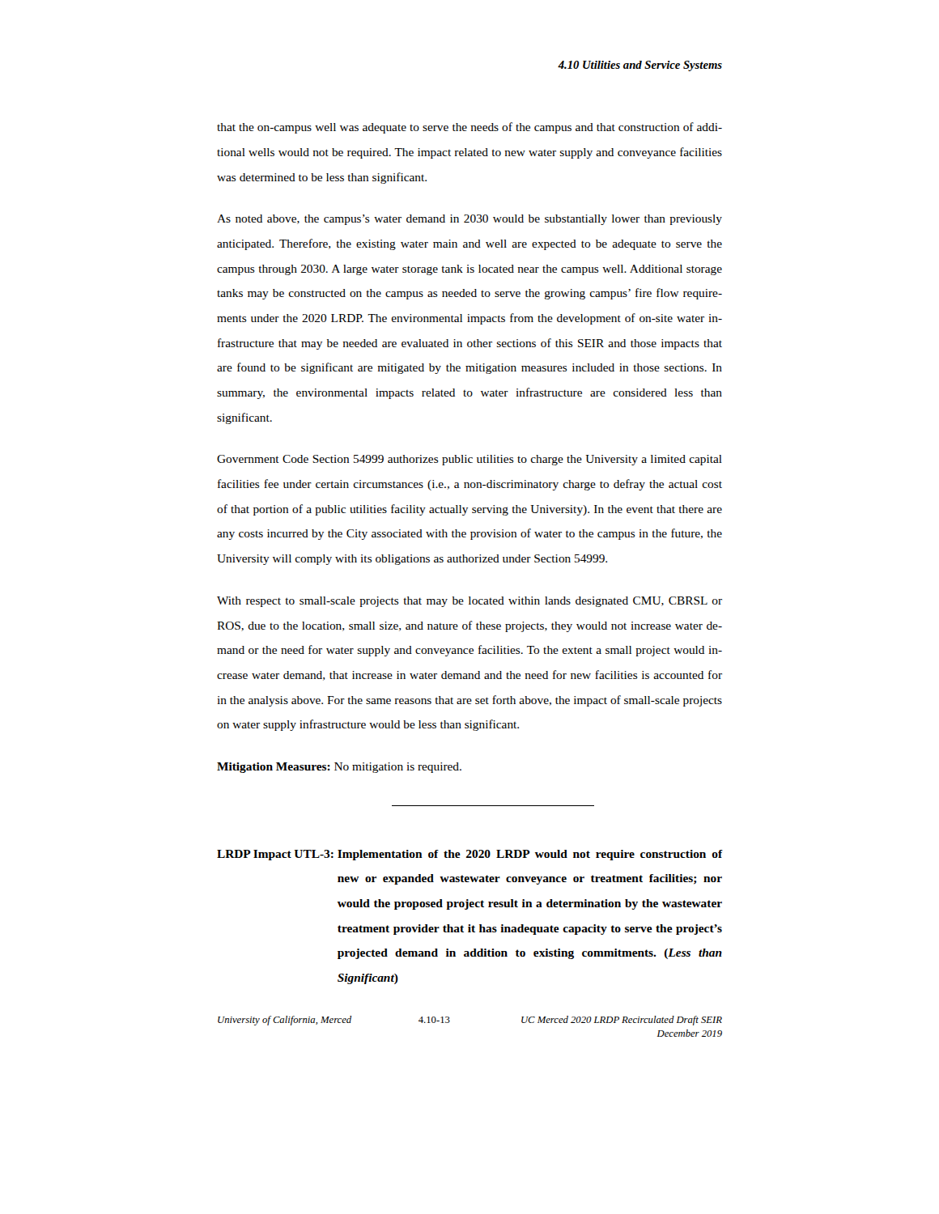4.10 Utilities and Service Systems
that the on-campus well was adequate to serve the needs of the campus and that construction of additional wells would not be required. The impact related to new water supply and conveyance facilities was determined to be less than significant.
As noted above, the campus’s water demand in 2030 would be substantially lower than previously anticipated. Therefore, the existing water main and well are expected to be adequate to serve the campus through 2030. A large water storage tank is located near the campus well. Additional storage tanks may be constructed on the campus as needed to serve the growing campus’ fire flow requirements under the 2020 LRDP. The environmental impacts from the development of on-site water infrastructure that may be needed are evaluated in other sections of this SEIR and those impacts that are found to be significant are mitigated by the mitigation measures included in those sections. In summary, the environmental impacts related to water infrastructure are considered less than significant.
Government Code Section 54999 authorizes public utilities to charge the University a limited capital facilities fee under certain circumstances (i.e., a non-discriminatory charge to defray the actual cost of that portion of a public utilities facility actually serving the University). In the event that there are any costs incurred by the City associated with the provision of water to the campus in the future, the University will comply with its obligations as authorized under Section 54999.
With respect to small-scale projects that may be located within lands designated CMU, CBRSL or ROS, due to the location, small size, and nature of these projects, they would not increase water demand or the need for water supply and conveyance facilities. To the extent a small project would increase water demand, that increase in water demand and the need for new facilities is accounted for in the analysis above. For the same reasons that are set forth above, the impact of small-scale projects on water supply infrastructure would be less than significant.
Mitigation Measures: No mitigation is required.
| LRDP Impact UTL-3: | Implementation of the 2020 LRDP would not require construction of new or expanded wastewater conveyance or treatment facilities; nor would the proposed project result in a determination by the wastewater treatment provider that it has inadequate capacity to serve the project’s projected demand in addition to existing commitments. ( Less than Significant ) |
| University of California, Merced | 4.10-13 | UC Merced 2020 LRDP Recirculated Draft SEIR December 2019 |